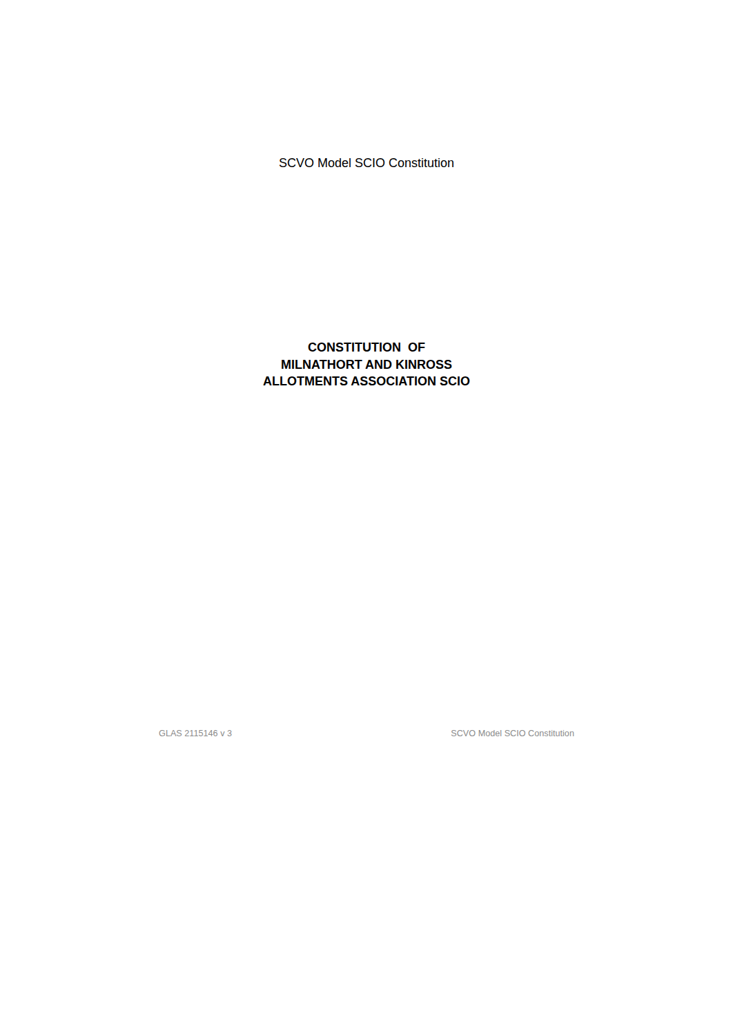SCVO Model SCIO Constitution
CONSTITUTION OF
MILNATHORT AND KINROSS
ALLOTMENTS ASSOCIATION SCIO
GLAS 2115146 v 3 SCVO Model SCIO Constitution